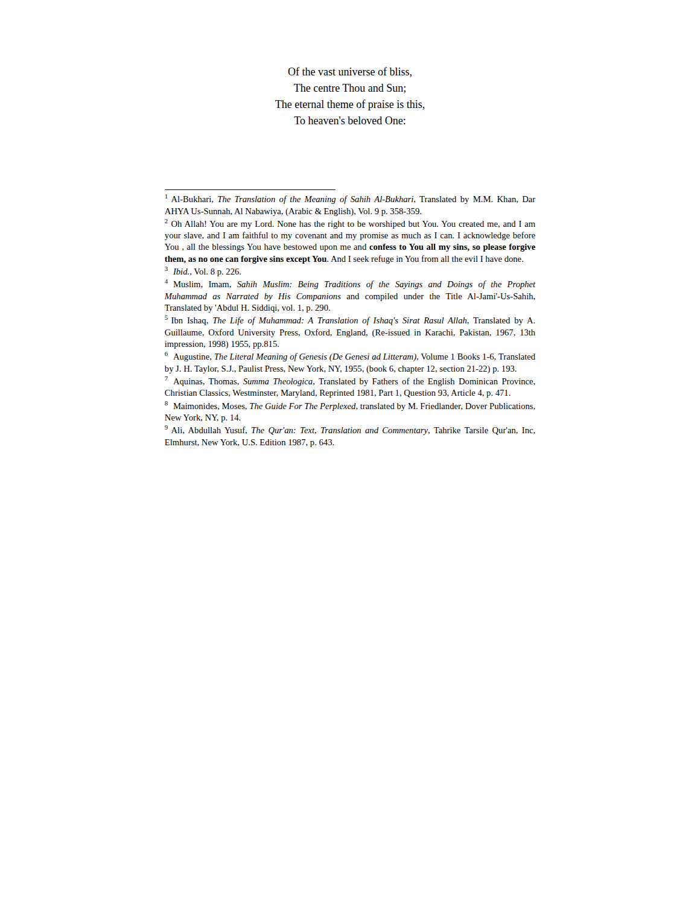Of the vast universe of bliss,
The centre Thou and Sun;
The eternal theme of praise is this,
To heaven's beloved One:
1 Al-Bukhari, The Translation of the Meaning of Sahih Al-Bukhari, Translated by M.M. Khan, Dar AHYA Us-Sunnah, Al Nabawiya, (Arabic & English), Vol. 9 p. 358-359.
2 Oh Allah! You are my Lord. None has the right to be worshiped but You. You created me, and I am your slave, and I am faithful to my covenant and my promise as much as I can. I acknowledge before You , all the blessings You have bestowed upon me and confess to You all my sins, so please forgive them, as no one can forgive sins except You. And I seek refuge in You from all the evil I have done.
3 Ibid., Vol. 8 p. 226.
4 Muslim, Imam, Sahih Muslim: Being Traditions of the Sayings and Doings of the Prophet Muhammad as Narrated by His Companions and compiled under the Title Al-Jami'-Us-Sahih, Translated by 'Abdul H. Siddiqi, vol. 1, p. 290.
5 Ibn Ishaq, The Life of Muhammad: A Translation of Ishaq's Sirat Rasul Allah, Translated by A. Guillaume, Oxford University Press, Oxford, England, (Re-issued in Karachi, Pakistan, 1967, 13th impression, 1998) 1955, pp.815.
6 Augustine, The Literal Meaning of Genesis (De Genesi ad Litteram), Volume 1 Books 1-6, Translated by J. H. Taylor, S.J., Paulist Press, New York, NY, 1955, (book 6, chapter 12, section 21-22) p. 193.
7 Aquinas, Thomas, Summa Theologica, Translated by Fathers of the English Dominican Province, Christian Classics, Westminster, Maryland, Reprinted 1981, Part 1, Question 93, Article 4, p. 471.
8 Maimonides, Moses, The Guide For The Perplexed, translated by M. Friedlander, Dover Publications, New York, NY, p. 14.
9 Ali, Abdullah Yusuf, The Qur'an: Text, Translation and Commentary, Tahrike Tarsile Qur'an, Inc, Elmhurst, New York, U.S. Edition 1987, p. 643.